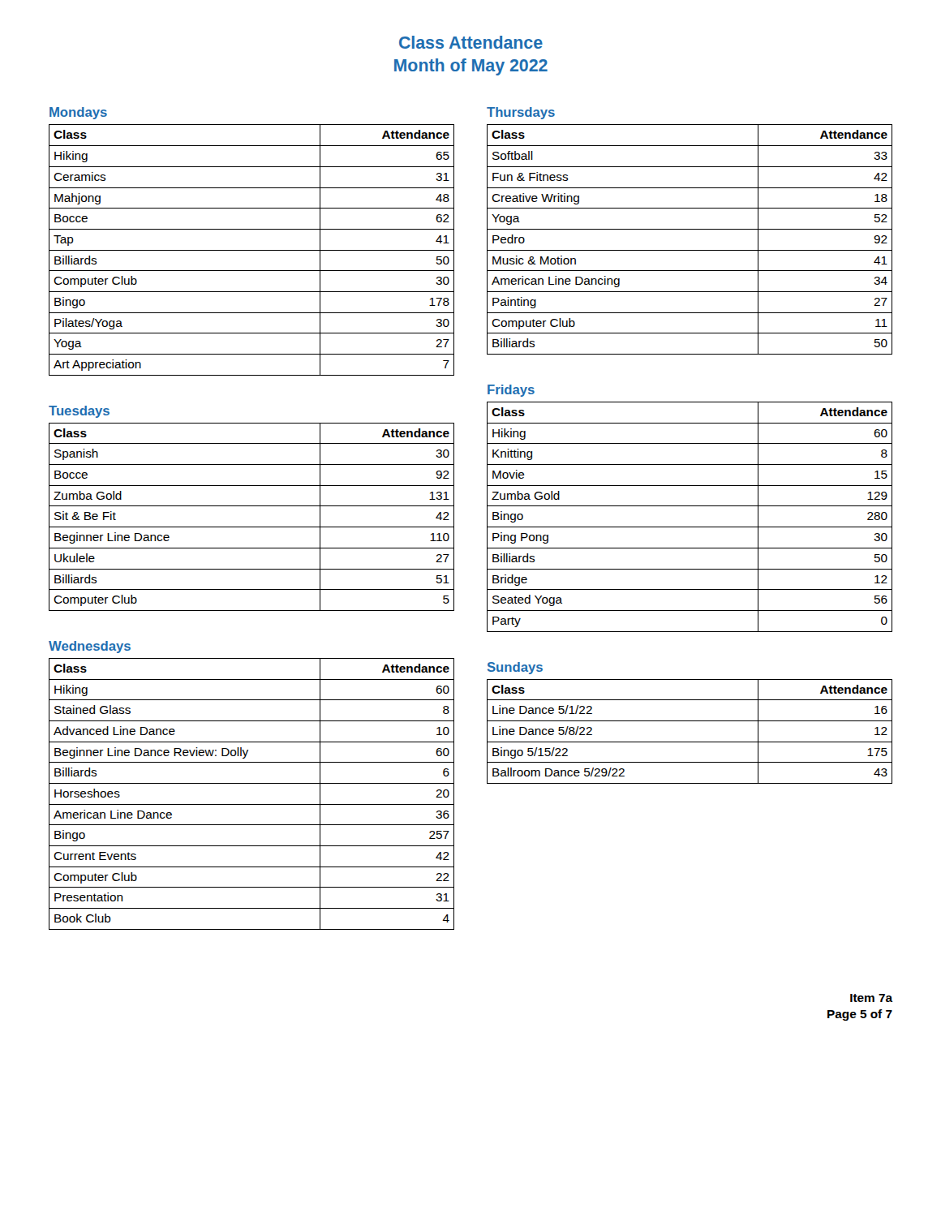Class Attendance
Month of May 2022
Mondays
| Class | Attendance |
| --- | --- |
| Hiking | 65 |
| Ceramics | 31 |
| Mahjong | 48 |
| Bocce | 62 |
| Tap | 41 |
| Billiards | 50 |
| Computer Club | 30 |
| Bingo | 178 |
| Pilates/Yoga | 30 |
| Yoga | 27 |
| Art Appreciation | 7 |
Tuesdays
| Class | Attendance |
| --- | --- |
| Spanish | 30 |
| Bocce | 92 |
| Zumba Gold | 131 |
| Sit & Be Fit | 42 |
| Beginner Line Dance | 110 |
| Ukulele | 27 |
| Billiards | 51 |
| Computer Club | 5 |
Wednesdays
| Class | Attendance |
| --- | --- |
| Hiking | 60 |
| Stained Glass | 8 |
| Advanced Line Dance | 10 |
| Beginner Line Dance Review: Dolly | 60 |
| Billiards | 6 |
| Horseshoes | 20 |
| American Line Dance | 36 |
| Bingo | 257 |
| Current Events | 42 |
| Computer Club | 22 |
| Presentation | 31 |
| Book Club | 4 |
Thursdays
| Class | Attendance |
| --- | --- |
| Softball | 33 |
| Fun & Fitness | 42 |
| Creative Writing | 18 |
| Yoga | 52 |
| Pedro | 92 |
| Music & Motion | 41 |
| American Line Dancing | 34 |
| Painting | 27 |
| Computer Club | 11 |
| Billiards | 50 |
Fridays
| Class | Attendance |
| --- | --- |
| Hiking | 60 |
| Knitting | 8 |
| Movie | 15 |
| Zumba Gold | 129 |
| Bingo | 280 |
| Ping Pong | 30 |
| Billiards | 50 |
| Bridge | 12 |
| Seated Yoga | 56 |
| Party | 0 |
Sundays
| Class | Attendance |
| --- | --- |
| Line Dance 5/1/22 | 16 |
| Line Dance 5/8/22 | 12 |
| Bingo 5/15/22 | 175 |
| Ballroom Dance 5/29/22 | 43 |
Item 7a
Page 5 of 7